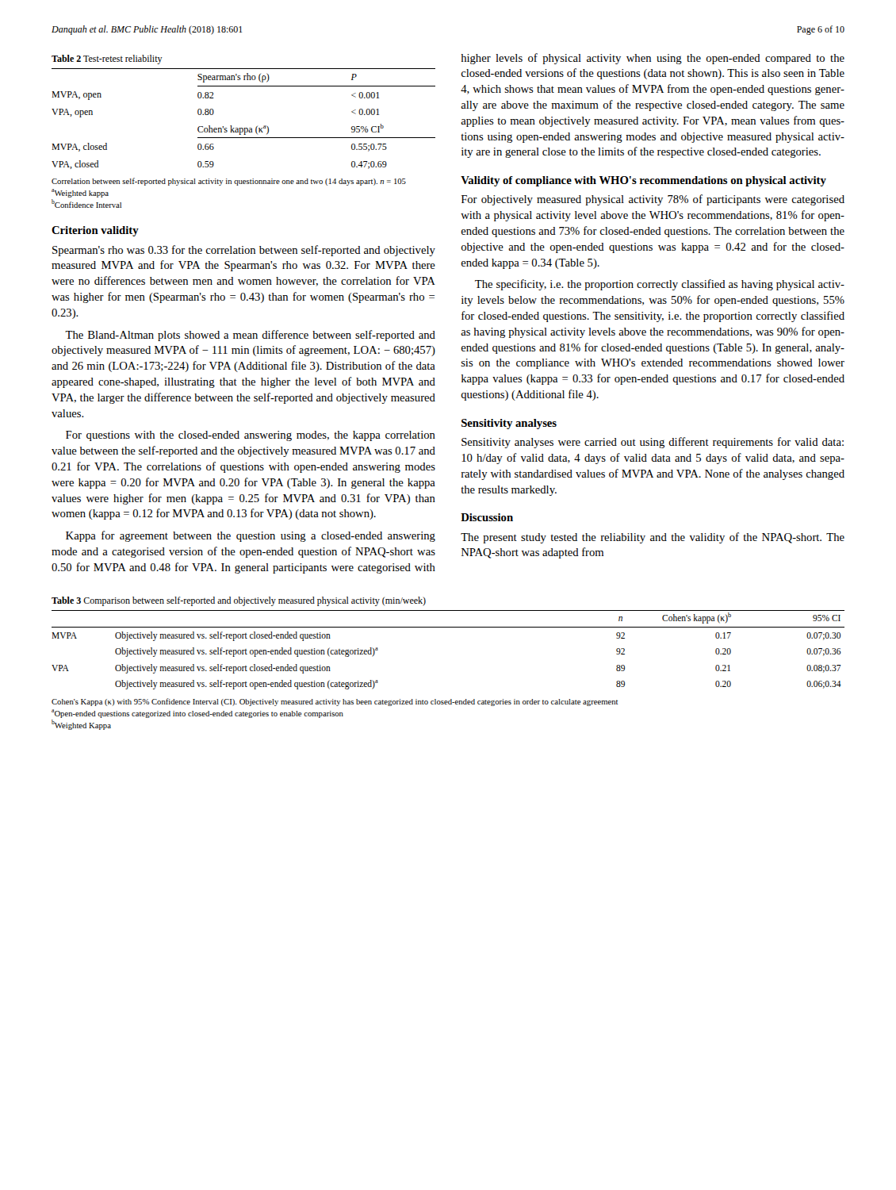Danquah et al. BMC Public Health (2018) 18:601
Page 6 of 10
Table 2 Test-retest reliability
| | Spearman's rho (ρ) | P |
| --- | --- | --- |
| MVPA, open | 0.82 | < 0.001 |
| VPA, open | 0.80 | < 0.001 |
| | Cohen's kappa (κ a ) | 95% CI b |
| MVPA, closed | 0.66 | 0.55;0.75 |
| VPA, closed | 0.59 | 0.47;0.69 |
Correlation between self-reported physical activity in questionnaire one and two (14 days apart). n = 105
aWeighted kappa
bConfidence Interval
Criterion validity
Spearman's rho was 0.33 for the correlation between self-reported and objectively measured MVPA and for VPA the Spearman's rho was 0.32. For MVPA there were no differences between men and women however, the correlation for VPA was higher for men (Spearman's rho = 0.43) than for women (Spearman's rho = 0.23).
The Bland-Altman plots showed a mean difference between self-reported and objectively measured MVPA of − 111 min (limits of agreement, LOA: − 680;457) and 26 min (LOA:-173;-224) for VPA (Additional file 3). Distribution of the data appeared cone-shaped, illustrating that the higher the level of both MVPA and VPA, the larger the difference between the self-reported and objectively measured values.
For questions with the closed-ended answering modes, the kappa correlation value between the self-reported and the objectively measured MVPA was 0.17 and 0.21 for VPA. The correlations of questions with open-ended answering modes were kappa = 0.20 for MVPA and 0.20 for VPA (Table 3). In general the kappa values were higher for men (kappa = 0.25 for MVPA and 0.31 for VPA) than women (kappa = 0.12 for MVPA and 0.13 for VPA) (data not shown).
Kappa for agreement between the question using a closed-ended answering mode and a categorised version of the open-ended question of NPAQ-short was 0.50 for MVPA and 0.48 for VPA. In general participants were categorised with higher levels of physical activity when using the open-ended compared to the closed-ended versions of the questions (data not shown). This is also seen in Table 4, which shows that mean values of MVPA from the open-ended questions generally are above the maximum of the respective closed-ended category. The same applies to mean objectively measured activity. For VPA, mean values from questions using open-ended answering modes and objective measured physical activity are in general close to the limits of the respective closed-ended categories.
Validity of compliance with WHO's recommendations on physical activity
For objectively measured physical activity 78% of participants were categorised with a physical activity level above the WHO's recommendations, 81% for open-ended questions and 73% for closed-ended questions. The correlation between the objective and the open-ended questions was kappa = 0.42 and for the closed-ended kappa = 0.34 (Table 5).
The specificity, i.e. the proportion correctly classified as having physical activity levels below the recommendations, was 50% for open-ended questions, 55% for closed-ended questions. The sensitivity, i.e. the proportion correctly classified as having physical activity levels above the recommendations, was 90% for open-ended questions and 81% for closed-ended questions (Table 5). In general, analysis on the compliance with WHO's extended recommendations showed lower kappa values (kappa = 0.33 for open-ended questions and 0.17 for closed-ended questions) (Additional file 4).
Sensitivity analyses
Sensitivity analyses were carried out using different requirements for valid data: 10 h/day of valid data, 4 days of valid data and 5 days of valid data, and separately with standardised values of MVPA and VPA. None of the analyses changed the results markedly.
Discussion
The present study tested the reliability and the validity of the NPAQ-short. The NPAQ-short was adapted from
Table 3 Comparison between self-reported and objectively measured physical activity (min/week)
| | | n | Cohen's kappa (κ) b | 95% CI |
| --- | --- | --- | --- | --- |
| MVPA | Objectively measured vs. self-report closed-ended question | 92 | 0.17 | 0.07;0.30 |
| | Objectively measured vs. self-report open-ended question (categorized) a | 92 | 0.20 | 0.07;0.36 |
| VPA | Objectively measured vs. self-report closed-ended question | 89 | 0.21 | 0.08;0.37 |
| | Objectively measured vs. self-report open-ended question (categorized) a | 89 | 0.20 | 0.06;0.34 |
Cohen's Kappa (κ) with 95% Confidence Interval (CI). Objectively measured activity has been categorized into closed-ended categories in order to calculate agreement
aOpen-ended questions categorized into closed-ended categories to enable comparison
bWeighted Kappa